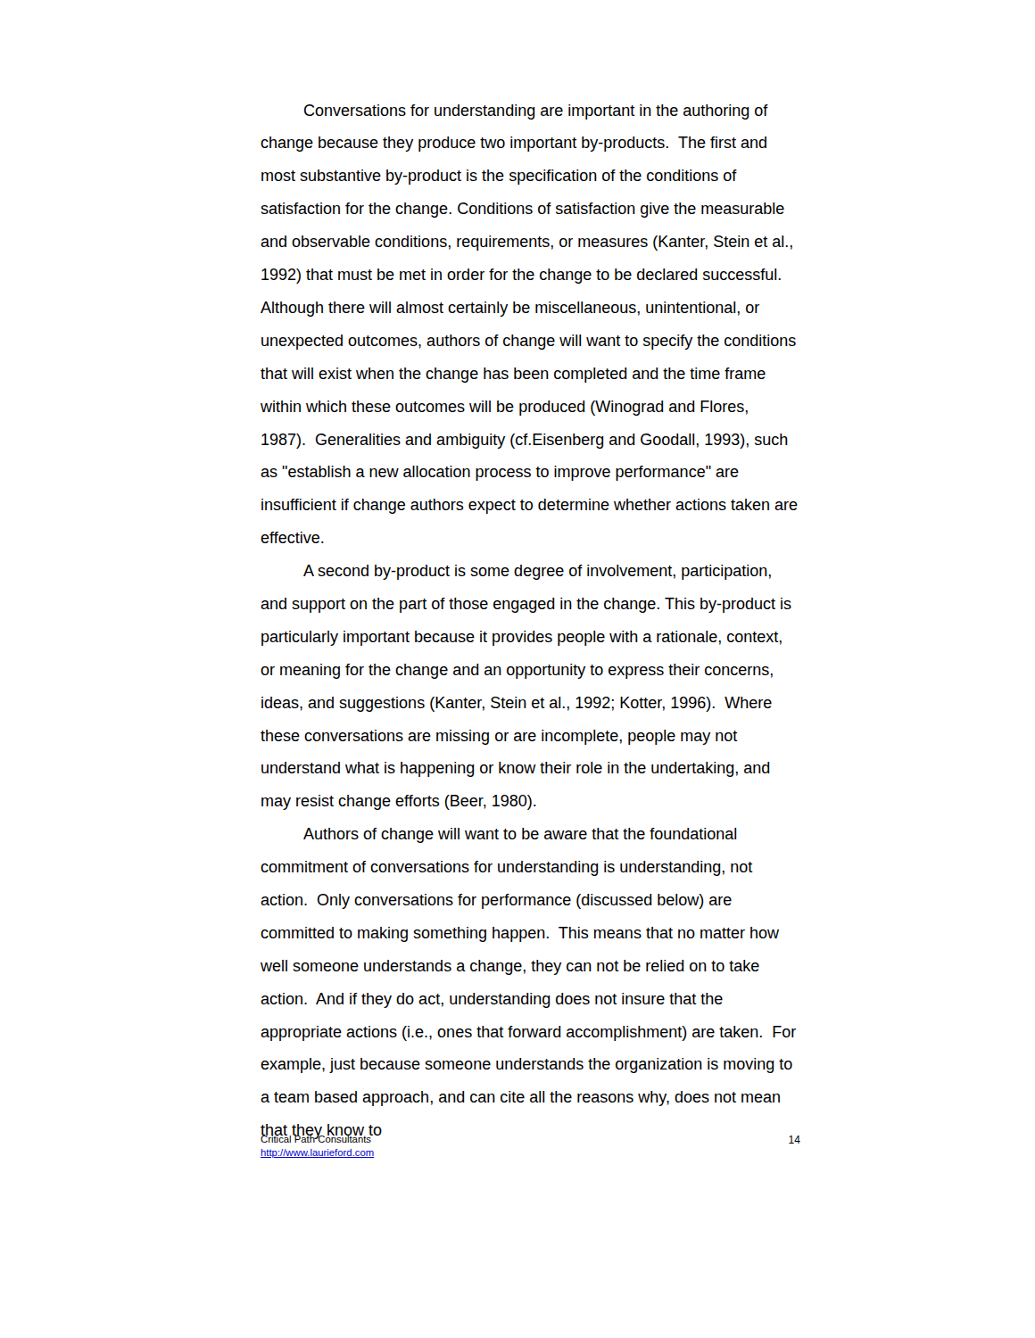Conversations for understanding are important in the authoring of change because they produce two important by-products. The first and most substantive by-product is the specification of the conditions of satisfaction for the change. Conditions of satisfaction give the measurable and observable conditions, requirements, or measures (Kanter, Stein et al., 1992) that must be met in order for the change to be declared successful. Although there will almost certainly be miscellaneous, unintentional, or unexpected outcomes, authors of change will want to specify the conditions that will exist when the change has been completed and the time frame within which these outcomes will be produced (Winograd and Flores, 1987). Generalities and ambiguity (cf.Eisenberg and Goodall, 1993), such as "establish a new allocation process to improve performance" are insufficient if change authors expect to determine whether actions taken are effective.
A second by-product is some degree of involvement, participation, and support on the part of those engaged in the change. This by-product is particularly important because it provides people with a rationale, context, or meaning for the change and an opportunity to express their concerns, ideas, and suggestions (Kanter, Stein et al., 1992; Kotter, 1996). Where these conversations are missing or are incomplete, people may not understand what is happening or know their role in the undertaking, and may resist change efforts (Beer, 1980).
Authors of change will want to be aware that the foundational commitment of conversations for understanding is understanding, not action. Only conversations for performance (discussed below) are committed to making something happen. This means that no matter how well someone understands a change, they can not be relied on to take action. And if they do act, understanding does not insure that the appropriate actions (i.e., ones that forward accomplishment) are taken. For example, just because someone understands the organization is moving to a team based approach, and can cite all the reasons why, does not mean that they know to
14 Critical Path Consultants http://www.laurieford.com